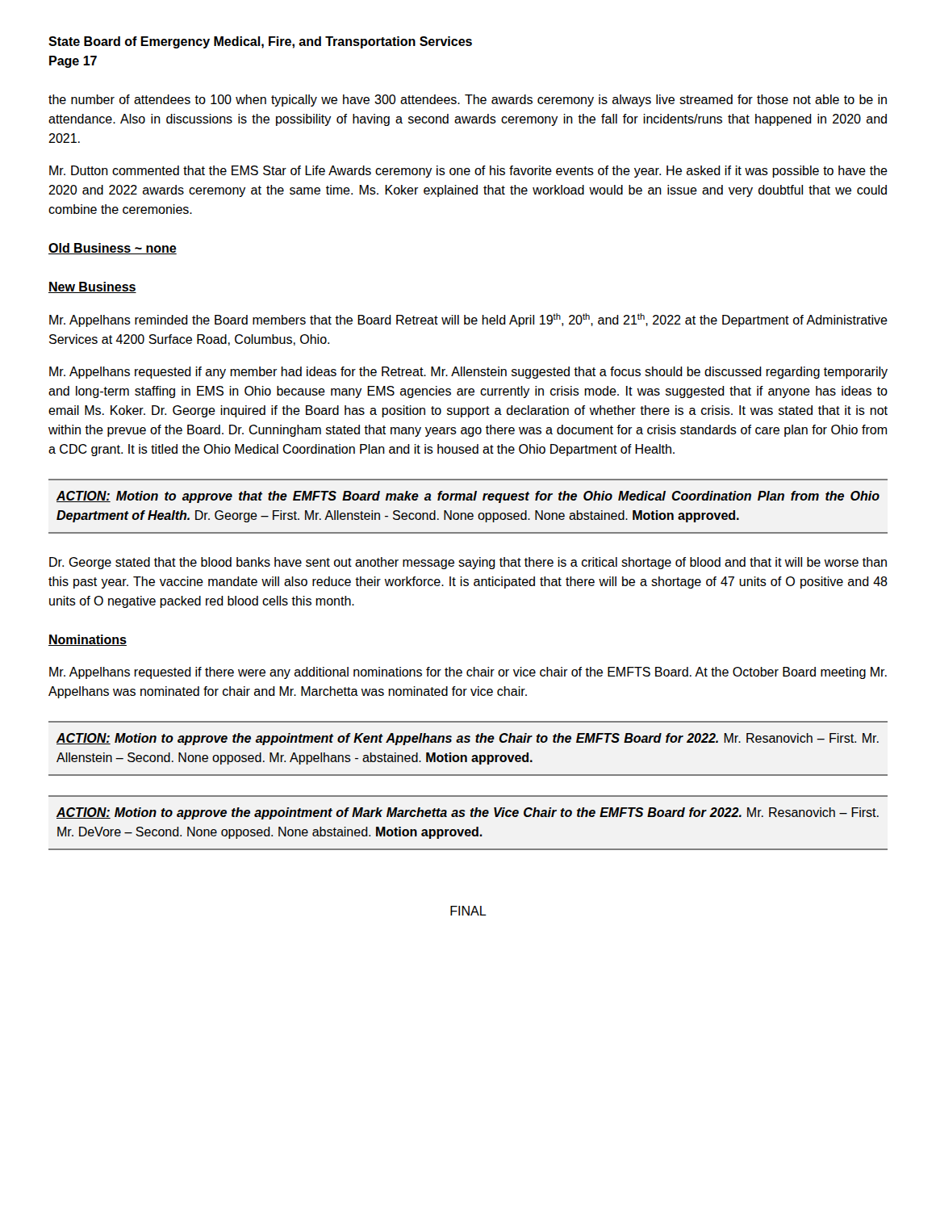State Board of Emergency Medical, Fire, and Transportation Services
Page 17
the number of attendees to 100 when typically we have 300 attendees. The awards ceremony is always live streamed for those not able to be in attendance. Also in discussions is the possibility of having a second awards ceremony in the fall for incidents/runs that happened in 2020 and 2021.
Mr. Dutton commented that the EMS Star of Life Awards ceremony is one of his favorite events of the year. He asked if it was possible to have the 2020 and 2022 awards ceremony at the same time. Ms. Koker explained that the workload would be an issue and very doubtful that we could combine the ceremonies.
Old Business ~ none
New Business
Mr. Appelhans reminded the Board members that the Board Retreat will be held April 19th, 20th, and 21th, 2022 at the Department of Administrative Services at 4200 Surface Road, Columbus, Ohio.
Mr. Appelhans requested if any member had ideas for the Retreat. Mr. Allenstein suggested that a focus should be discussed regarding temporarily and long-term staffing in EMS in Ohio because many EMS agencies are currently in crisis mode. It was suggested that if anyone has ideas to email Ms. Koker. Dr. George inquired if the Board has a position to support a declaration of whether there is a crisis. It was stated that it is not within the prevue of the Board. Dr. Cunningham stated that many years ago there was a document for a crisis standards of care plan for Ohio from a CDC grant. It is titled the Ohio Medical Coordination Plan and it is housed at the Ohio Department of Health.
ACTION: Motion to approve that the EMFTS Board make a formal request for the Ohio Medical Coordination Plan from the Ohio Department of Health. Dr. George – First. Mr. Allenstein - Second. None opposed. None abstained. Motion approved.
Dr. George stated that the blood banks have sent out another message saying that there is a critical shortage of blood and that it will be worse than this past year. The vaccine mandate will also reduce their workforce. It is anticipated that there will be a shortage of 47 units of O positive and 48 units of O negative packed red blood cells this month.
Nominations
Mr. Appelhans requested if there were any additional nominations for the chair or vice chair of the EMFTS Board. At the October Board meeting Mr. Appelhans was nominated for chair and Mr. Marchetta was nominated for vice chair.
ACTION: Motion to approve the appointment of Kent Appelhans as the Chair to the EMFTS Board for 2022. Mr. Resanovich – First. Mr. Allenstein – Second. None opposed. Mr. Appelhans - abstained. Motion approved.
ACTION: Motion to approve the appointment of Mark Marchetta as the Vice Chair to the EMFTS Board for 2022. Mr. Resanovich – First. Mr. DeVore – Second. None opposed. None abstained. Motion approved.
FINAL